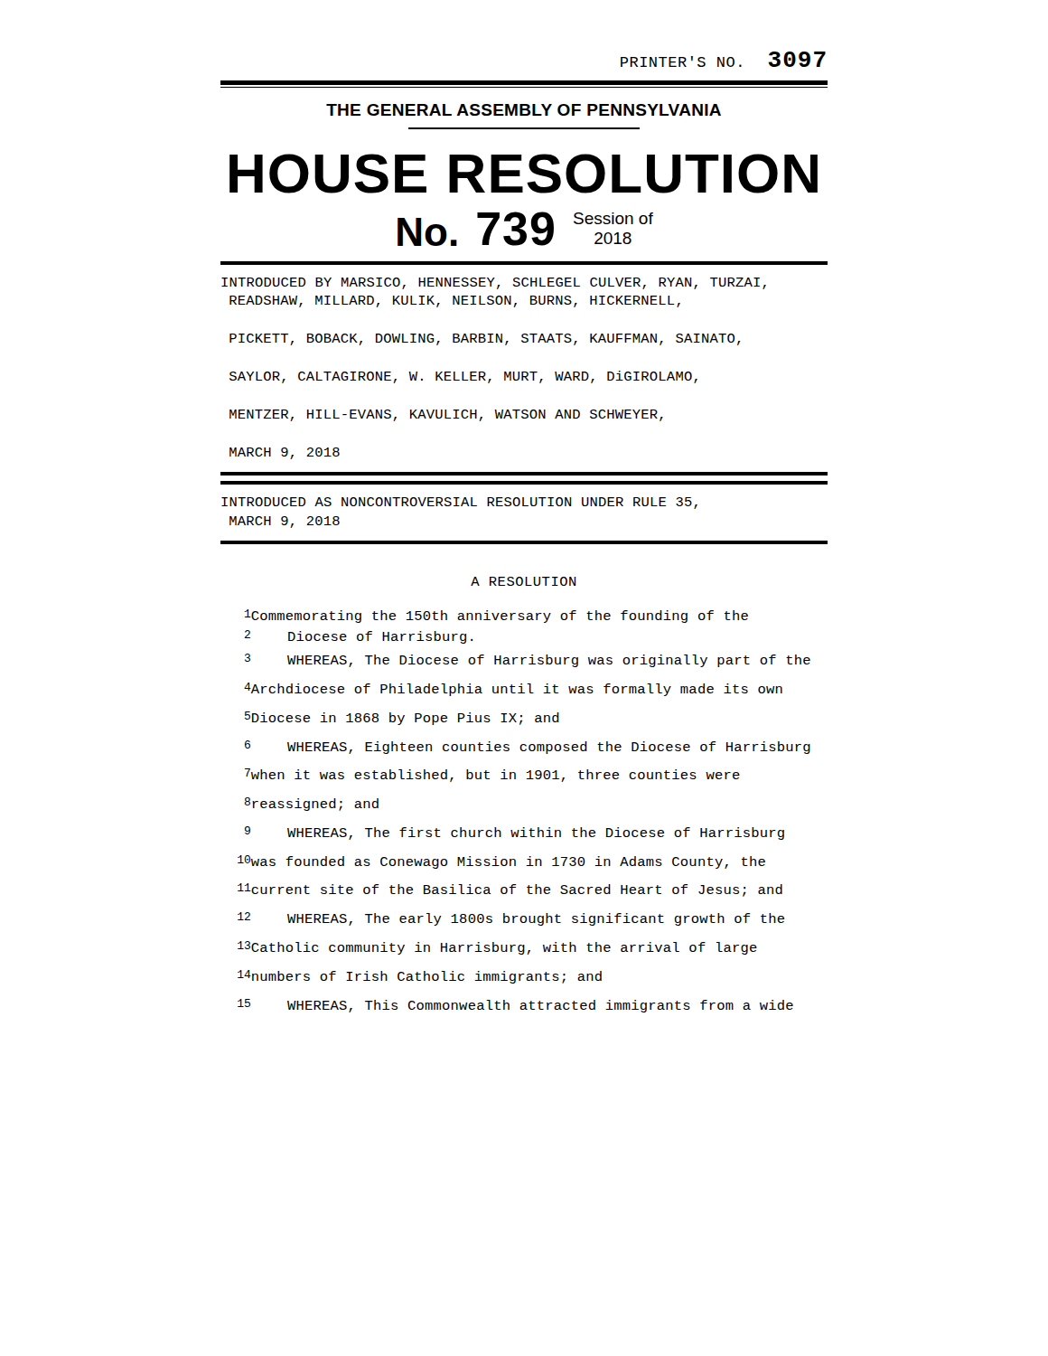PRINTER'S NO. 3097
THE GENERAL ASSEMBLY OF PENNSYLVANIA
HOUSE RESOLUTION
No. 739 Session of
2018
INTRODUCED BY MARSICO, HENNESSEY, SCHLEGEL CULVER, RYAN, TURZAI, READSHAW, MILLARD, KULIK, NEILSON, BURNS, HICKERNELL, PICKETT, BOBACK, DOWLING, BARBIN, STAATS, KAUFFMAN, SAINATO, SAYLOR, CALTAGIRONE, W. KELLER, MURT, WARD, DiGIROLAMO, MENTZER, HILL-EVANS, KAVULICH, WATSON AND SCHWEYER, MARCH 9, 2018
INTRODUCED AS NONCONTROVERSIAL RESOLUTION UNDER RULE 35, MARCH 9, 2018
A RESOLUTION
| 1 | Commemorating the 150th anniversary of the founding of the |
| 2 | Diocese of Harrisburg. |
| 3 | WHEREAS, The Diocese of Harrisburg was originally part of the |
| 4 | Archdiocese of Philadelphia until it was formally made its own |
| 5 | Diocese in 1868 by Pope Pius IX; and |
| 6 | WHEREAS, Eighteen counties composed the Diocese of Harrisburg |
| 7 | when it was established, but in 1901, three counties were |
| 8 | reassigned; and |
| 9 | WHEREAS, The first church within the Diocese of Harrisburg |
| 10 | was founded as Conewago Mission in 1730 in Adams County, the |
| 11 | current site of the Basilica of the Sacred Heart of Jesus; and |
| 12 | WHEREAS, The early 1800s brought significant growth of the |
| 13 | Catholic community in Harrisburg, with the arrival of large |
| 14 | numbers of Irish Catholic immigrants; and |
| 15 | WHEREAS, This Commonwealth attracted immigrants from a wide |